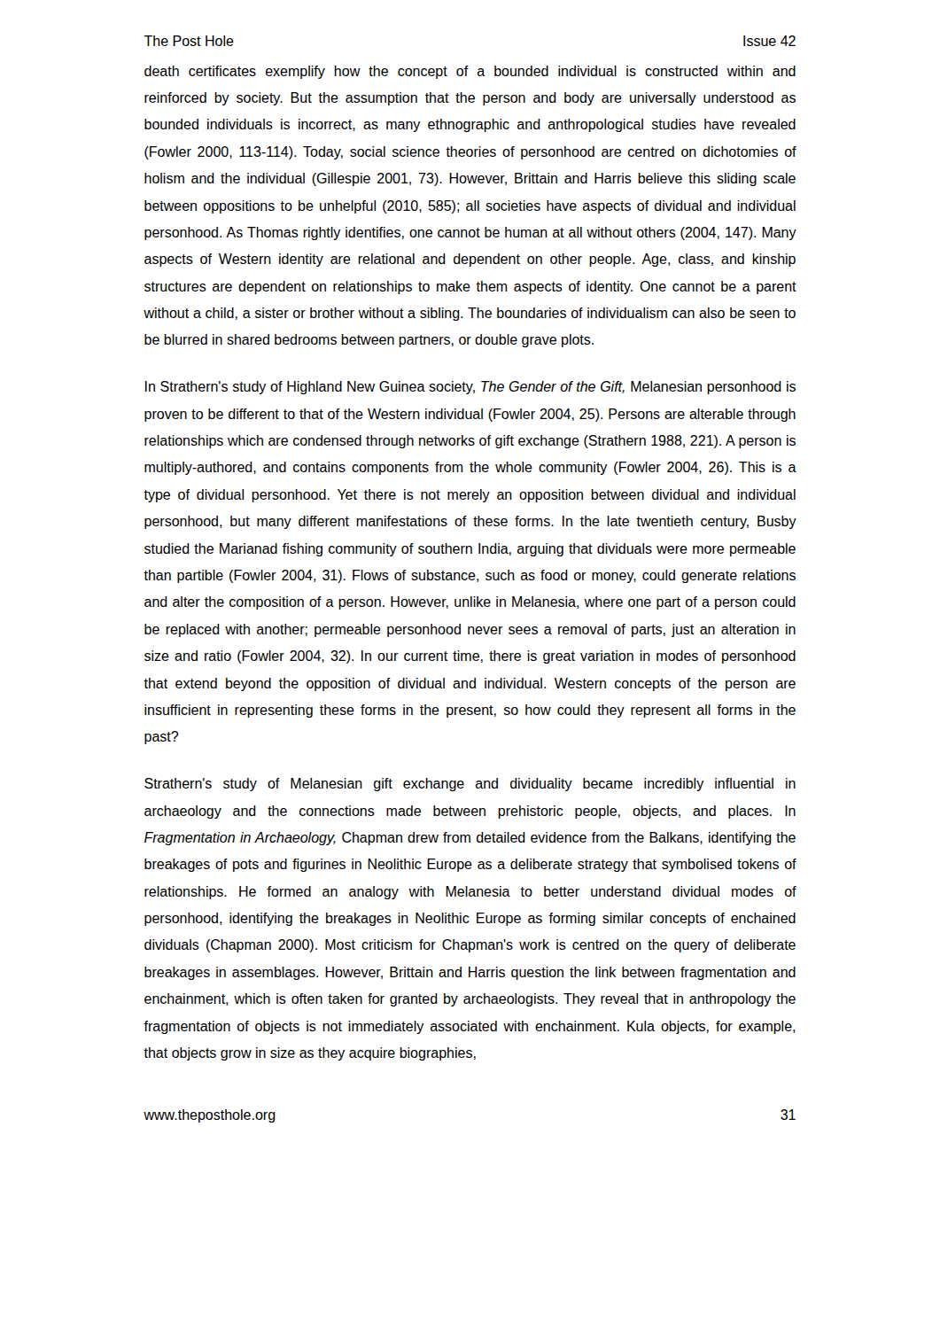The Post Hole
Issue 42
death certificates exemplify how the concept of a bounded individual is constructed within and reinforced by society. But the assumption that the person and body are universally understood as bounded individuals is incorrect, as many ethnographic and anthropological studies have revealed (Fowler 2000, 113-114). Today, social science theories of personhood are centred on dichotomies of holism and the individual (Gillespie 2001, 73). However, Brittain and Harris believe this sliding scale between oppositions to be unhelpful (2010, 585); all societies have aspects of dividual and individual personhood. As Thomas rightly identifies, one cannot be human at all without others (2004, 147). Many aspects of Western identity are relational and dependent on other people. Age, class, and kinship structures are dependent on relationships to make them aspects of identity. One cannot be a parent without a child, a sister or brother without a sibling. The boundaries of individualism can also be seen to be blurred in shared bedrooms between partners, or double grave plots.
In Strathern's study of Highland New Guinea society, The Gender of the Gift, Melanesian personhood is proven to be different to that of the Western individual (Fowler 2004, 25). Persons are alterable through relationships which are condensed through networks of gift exchange (Strathern 1988, 221). A person is multiply-authored, and contains components from the whole community (Fowler 2004, 26). This is a type of dividual personhood. Yet there is not merely an opposition between dividual and individual personhood, but many different manifestations of these forms. In the late twentieth century, Busby studied the Marianad fishing community of southern India, arguing that dividuals were more permeable than partible (Fowler 2004, 31). Flows of substance, such as food or money, could generate relations and alter the composition of a person. However, unlike in Melanesia, where one part of a person could be replaced with another; permeable personhood never sees a removal of parts, just an alteration in size and ratio (Fowler 2004, 32). In our current time, there is great variation in modes of personhood that extend beyond the opposition of dividual and individual. Western concepts of the person are insufficient in representing these forms in the present, so how could they represent all forms in the past?
Strathern's study of Melanesian gift exchange and dividuality became incredibly influential in archaeology and the connections made between prehistoric people, objects, and places. In Fragmentation in Archaeology, Chapman drew from detailed evidence from the Balkans, identifying the breakages of pots and figurines in Neolithic Europe as a deliberate strategy that symbolised tokens of relationships. He formed an analogy with Melanesia to better understand dividual modes of personhood, identifying the breakages in Neolithic Europe as forming similar concepts of enchained dividuals (Chapman 2000). Most criticism for Chapman's work is centred on the query of deliberate breakages in assemblages. However, Brittain and Harris question the link between fragmentation and enchainment, which is often taken for granted by archaeologists. They reveal that in anthropology the fragmentation of objects is not immediately associated with enchainment. Kula objects, for example, that objects grow in size as they acquire biographies,
www.theposthole.org
31